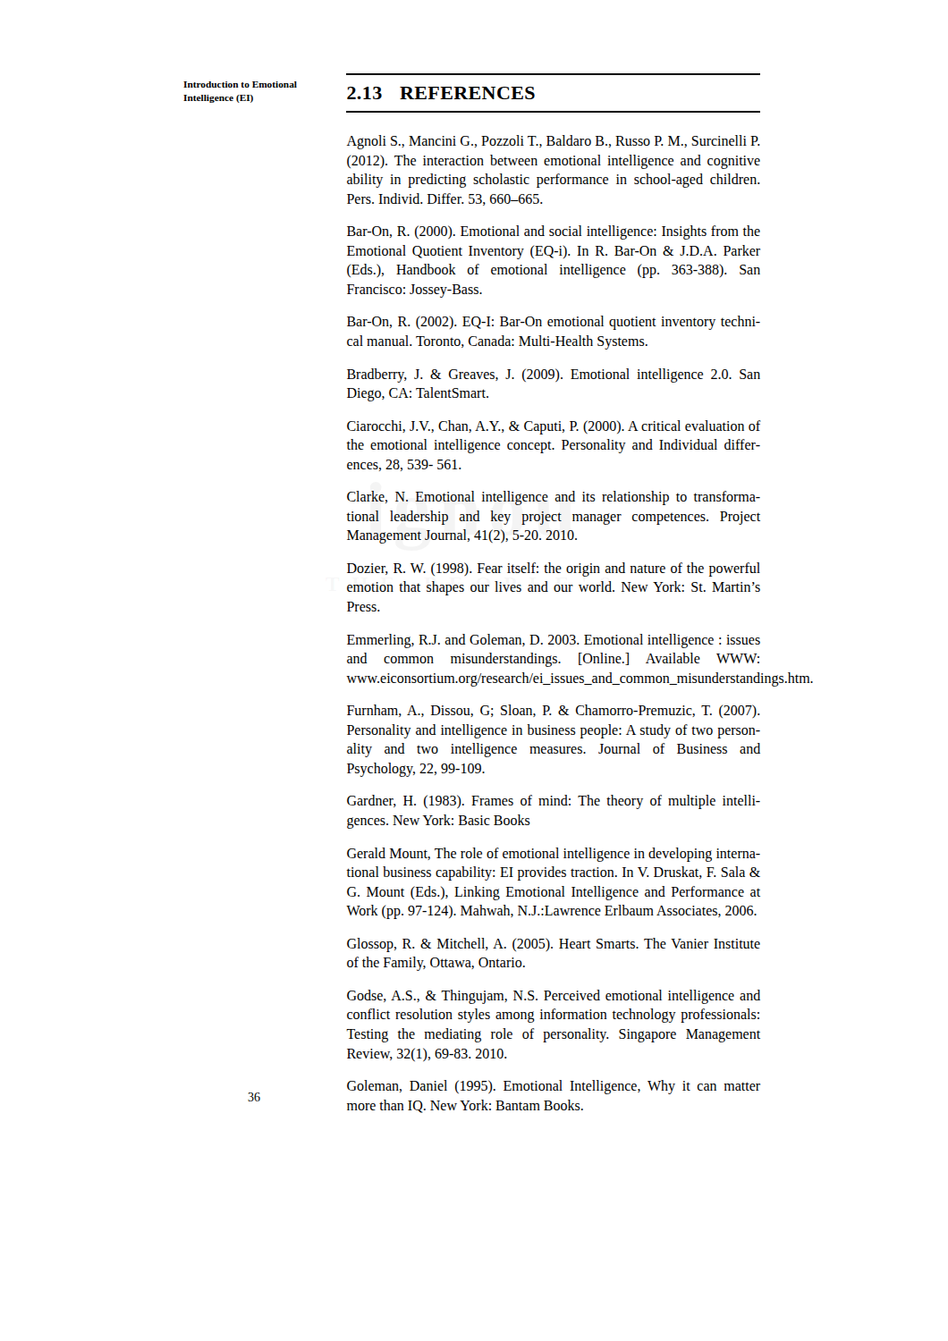ignouTHE PEOPLE'S
Introduction to Emotional Intelligence (EI)
2.13 REFERENCES
Agnoli S., Mancini G., Pozzoli T., Baldaro B., Russo P. M., Surcinelli P. (2012). The interaction between emotional intelligence and cognitive ability in predicting scholastic performance in school-aged children. Pers. Individ. Differ. 53, 660–665.
Bar-On, R. (2000). Emotional and social intelligence: Insights from the Emotional Quotient Inventory (EQ-i). In R. Bar-On & J.D.A. Parker (Eds.), Handbook of emotional intelligence (pp. 363-388). San Francisco: Jossey-Bass.
Bar-On, R. (2002). EQ-I: Bar-On emotional quotient inventory technical manual. Toronto, Canada: Multi-Health Systems.
Bradberry, J. & Greaves, J. (2009). Emotional intelligence 2.0. San Diego, CA: TalentSmart.
Ciarocchi, J.V., Chan, A.Y., & Caputi, P. (2000). A critical evaluation of the emotional intelligence concept. Personality and Individual differences, 28, 539- 561.
Clarke, N. Emotional intelligence and its relationship to transformational leadership and key project manager competences. Project Management Journal, 41(2), 5-20. 2010.
Dozier, R. W. (1998). Fear itself: the origin and nature of the powerful emotion that shapes our lives and our world. New York: St. Martin’s Press.
Emmerling, R.J. and Goleman, D. 2003. Emotional intelligence : issues and common misunderstandings. [Online.] Available WWW: www.eiconsortium.org/research/ei_issues_and_common_misunderstandings.htm.
Furnham, A., Dissou, G; Sloan, P. & Chamorro-Premuzic, T. (2007). Personality and intelligence in business people: A study of two personality and two intelligence measures. Journal of Business and Psychology, 22, 99-109.
Gardner, H. (1983). Frames of mind: The theory of multiple intelligences. New York: Basic Books
Gerald Mount, The role of emotional intelligence in developing international business capability: EI provides traction. In V. Druskat, F. Sala & G. Mount (Eds.), Linking Emotional Intelligence and Performance at Work (pp. 97-124). Mahwah, N.J.:Lawrence Erlbaum Associates, 2006.
Glossop, R. & Mitchell, A. (2005). Heart Smarts. The Vanier Institute of the Family, Ottawa, Ontario.
Godse, A.S., & Thingujam, N.S. Perceived emotional intelligence and conflict resolution styles among information technology professionals: Testing the mediating role of personality. Singapore Management Review, 32(1), 69-83. 2010.
Goleman, Daniel (1995). Emotional Intelligence, Why it can matter more than IQ. New York: Bantam Books.
36